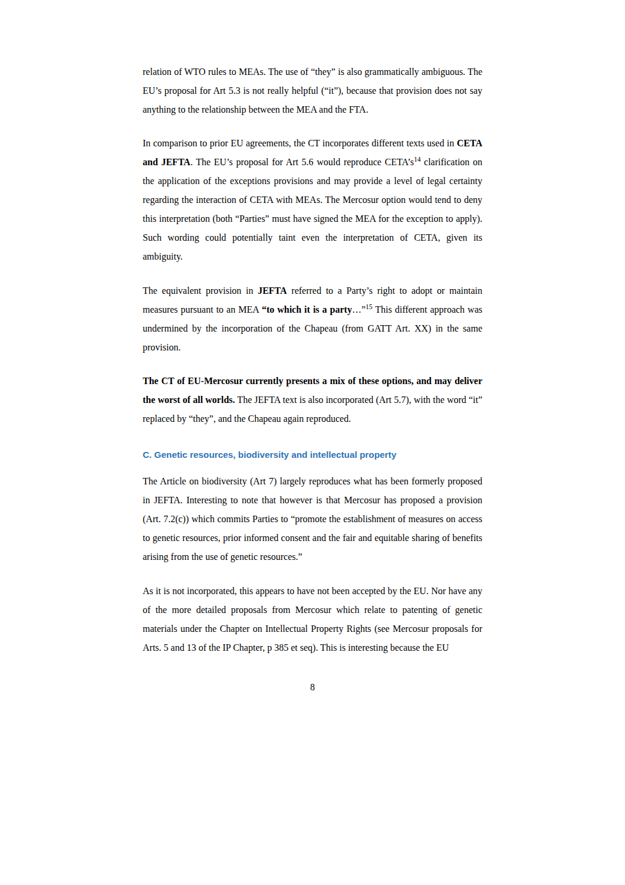relation of WTO rules to MEAs. The use of “they” is also grammatically ambiguous. The EU’s proposal for Art 5.3 is not really helpful (“it”), because that provision does not say anything to the relationship between the MEA and the FTA.
In comparison to prior EU agreements, the CT incorporates different texts used in CETA and JEFTA. The EU’s proposal for Art 5.6 would reproduce CETA’s14 clarification on the application of the exceptions provisions and may provide a level of legal certainty regarding the interaction of CETA with MEAs. The Mercosur option would tend to deny this interpretation (both “Parties” must have signed the MEA for the exception to apply). Such wording could potentially taint even the interpretation of CETA, given its ambiguity.
The equivalent provision in JEFTA referred to a Party’s right to adopt or maintain measures pursuant to an MEA “to which it is a party…”15 This different approach was undermined by the incorporation of the Chapeau (from GATT Art. XX) in the same provision.
The CT of EU-Mercosur currently presents a mix of these options, and may deliver the worst of all worlds. The JEFTA text is also incorporated (Art 5.7), with the word “it” replaced by “they”, and the Chapeau again reproduced.
C. Genetic resources, biodiversity and intellectual property
The Article on biodiversity (Art 7) largely reproduces what has been formerly proposed in JEFTA. Interesting to note that however is that Mercosur has proposed a provision (Art. 7.2(c)) which commits Parties to “promote the establishment of measures on access to genetic resources, prior informed consent and the fair and equitable sharing of benefits arising from the use of genetic resources.”
As it is not incorporated, this appears to have not been accepted by the EU. Nor have any of the more detailed proposals from Mercosur which relate to patenting of genetic materials under the Chapter on Intellectual Property Rights (see Mercosur proposals for Arts. 5 and 13 of the IP Chapter, p 385 et seq). This is interesting because the EU
8